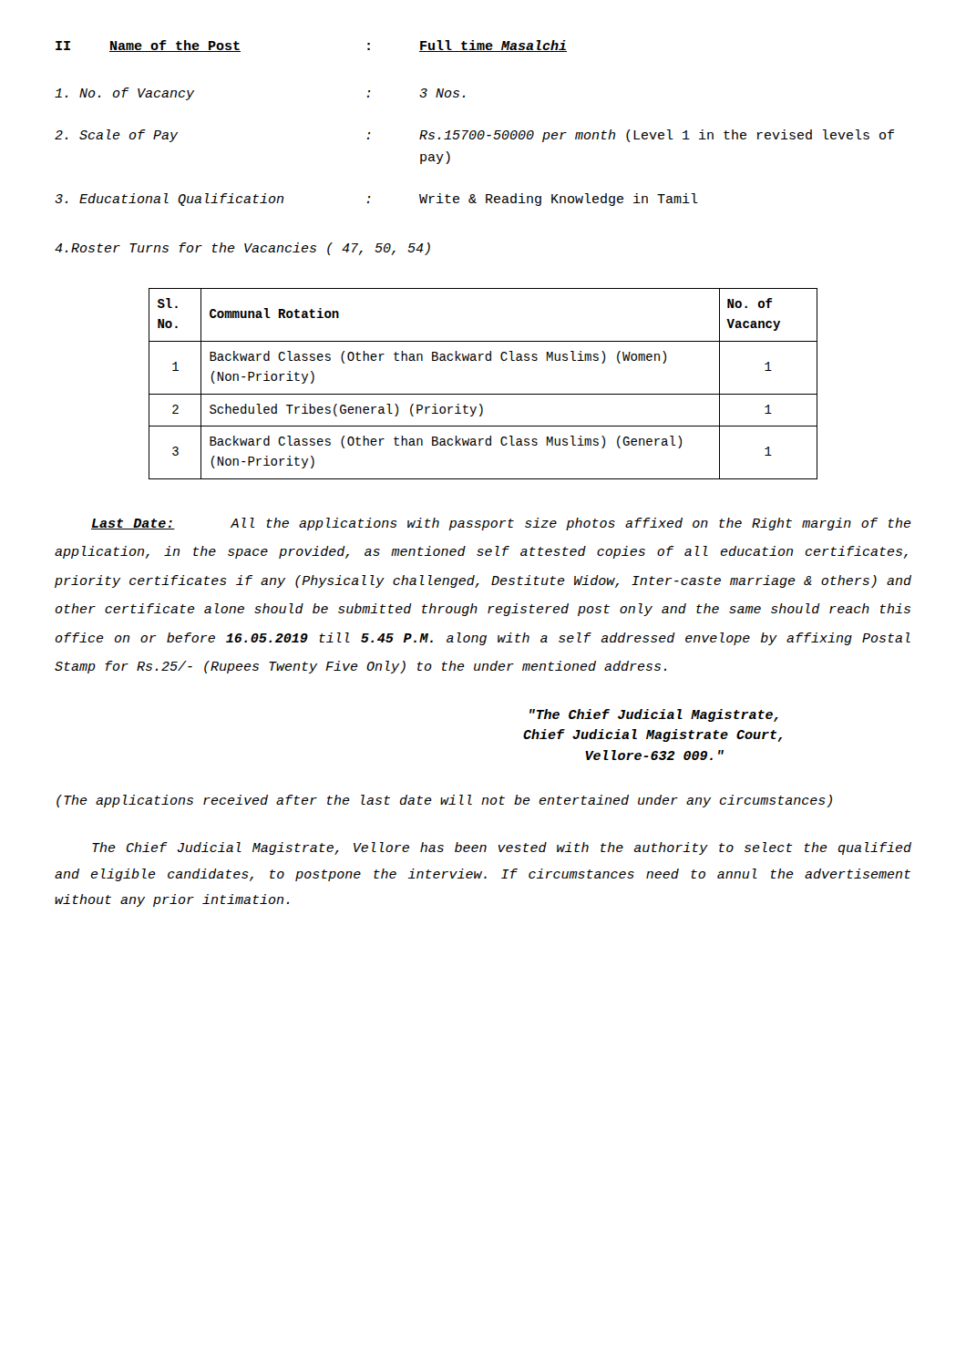II Name of the Post : Full time Masalchi
1. No. of Vacancy : 3 Nos.
2. Scale of Pay : Rs.15700-50000 per month (Level 1 in the revised levels of pay)
3. Educational Qualification : Write & Reading Knowledge in Tamil
4.Roster Turns for the Vacancies ( 47, 50, 54)
| Sl. No. | Communal Rotation | No. of Vacancy |
| --- | --- | --- |
| 1 | Backward Classes (Other than Backward Class Muslims) (Women) (Non-Priority) | 1 |
| 2 | Scheduled Tribes(General) (Priority) | 1 |
| 3 | Backward Classes (Other than Backward Class Muslims) (General) (Non-Priority) | 1 |
Last Date: All the applications with passport size photos affixed on the Right margin of the application, in the space provided, as mentioned self attested copies of all education certificates, priority certificates if any (Physically challenged, Destitute Widow, Inter-caste marriage & others) and other certificate alone should be submitted through registered post only and the same should reach this office on or before 16.05.2019 till 5.45 P.M. along with a self addressed envelope by affixing Postal Stamp for Rs.25/- (Rupees Twenty Five Only) to the under mentioned address.
"The Chief Judicial Magistrate,
Chief Judicial Magistrate Court,
Vellore-632 009."
(The applications received after the last date will not be entertained under any circumstances)
The Chief Judicial Magistrate, Vellore has been vested with the authority to select the qualified and eligible candidates, to postpone the interview. If circumstances need to annul the advertisement without any prior intimation.